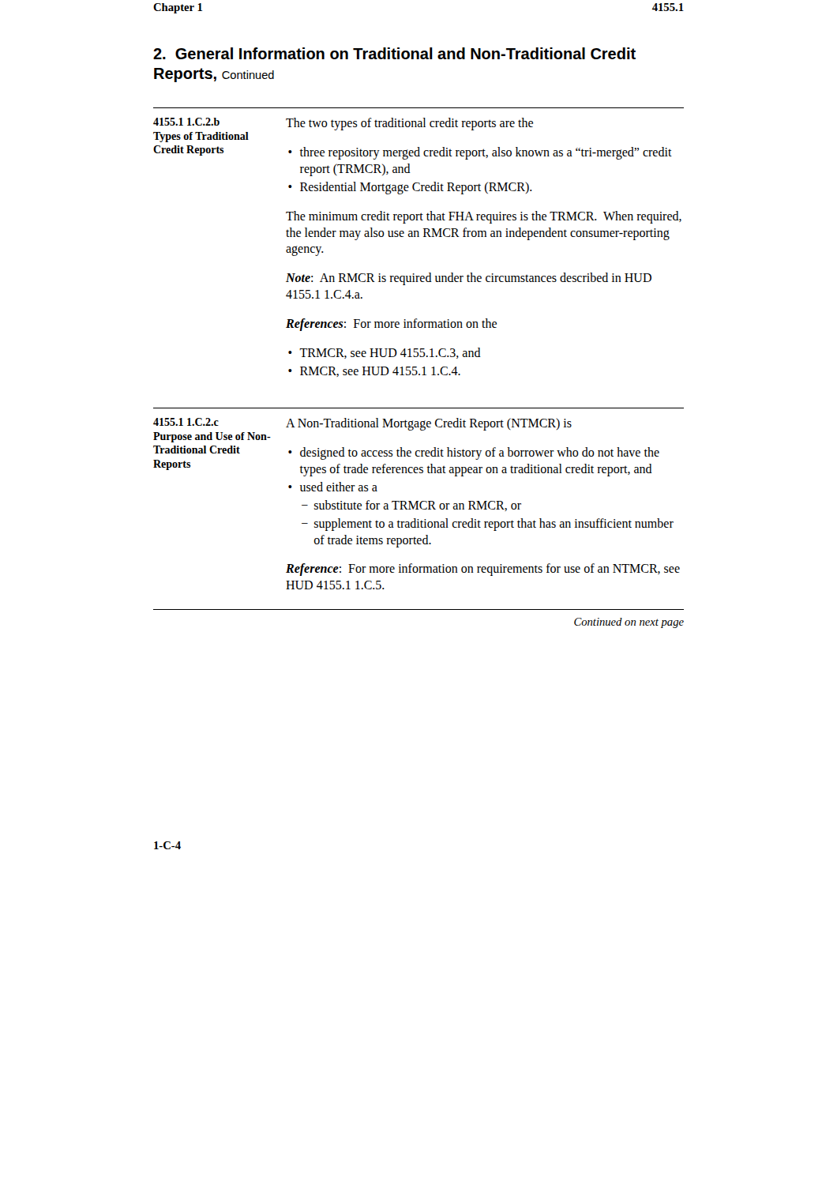Chapter 1 4155.1
2. General Information on Traditional and Non-Traditional Credit Reports, Continued
4155.1 1.C.2.b
Types of Traditional Credit Reports
The two types of traditional credit reports are the
three repository merged credit report, also known as a “tri-merged” credit report (TRMCR), and
Residential Mortgage Credit Report (RMCR).
The minimum credit report that FHA requires is the TRMCR. When required, the lender may also use an RMCR from an independent consumer-reporting agency.
Note: An RMCR is required under the circumstances described in HUD 4155.1 1.C.4.a.
References: For more information on the
TRMCR, see HUD 4155.1.C.3, and
RMCR, see HUD 4155.1 1.C.4.
4155.1 1.C.2.c
Purpose and Use of Non-Traditional Credit Reports
A Non-Traditional Mortgage Credit Report (NTMCR) is
designed to access the credit history of a borrower who do not have the types of trade references that appear on a traditional credit report, and
used either as a
substitute for a TRMCR or an RMCR, or
supplement to a traditional credit report that has an insufficient number of trade items reported.
Reference: For more information on requirements for use of an NTMCR, see HUD 4155.1 1.C.5.
Continued on next page
1-C-4